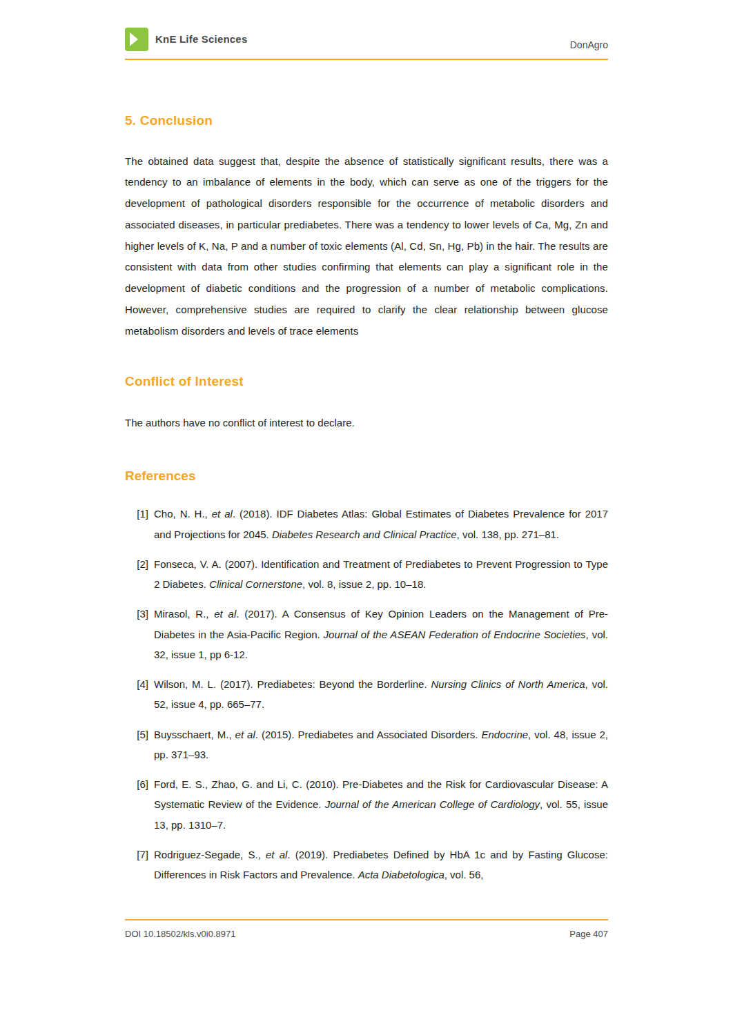KnE Life Sciences
DonAgro
5. Conclusion
The obtained data suggest that, despite the absence of statistically significant results, there was a tendency to an imbalance of elements in the body, which can serve as one of the triggers for the development of pathological disorders responsible for the occurrence of metabolic disorders and associated diseases, in particular prediabetes. There was a tendency to lower levels of Ca, Mg, Zn and higher levels of K, Na, P and a number of toxic elements (Al, Cd, Sn, Hg, Pb) in the hair. The results are consistent with data from other studies confirming that elements can play a significant role in the development of diabetic conditions and the progression of a number of metabolic complications. However, comprehensive studies are required to clarify the clear relationship between glucose metabolism disorders and levels of trace elements
Conflict of Interest
The authors have no conflict of interest to declare.
References
Cho, N. H., et al. (2018). IDF Diabetes Atlas: Global Estimates of Diabetes Prevalence for 2017 and Projections for 2045. Diabetes Research and Clinical Practice, vol. 138, pp. 271–81.
Fonseca, V. A. (2007). Identification and Treatment of Prediabetes to Prevent Progression to Type 2 Diabetes. Clinical Cornerstone, vol. 8, issue 2, pp. 10–18.
Mirasol, R., et al. (2017). A Consensus of Key Opinion Leaders on the Management of Pre-Diabetes in the Asia-Pacific Region. Journal of the ASEAN Federation of Endocrine Societies, vol. 32, issue 1, pp 6-12.
Wilson, M. L. (2017). Prediabetes: Beyond the Borderline. Nursing Clinics of North America, vol. 52, issue 4, pp. 665–77.
Buysschaert, M., et al. (2015). Prediabetes and Associated Disorders. Endocrine, vol. 48, issue 2, pp. 371–93.
Ford, E. S., Zhao, G. and Li, C. (2010). Pre-Diabetes and the Risk for Cardiovascular Disease: A Systematic Review of the Evidence. Journal of the American College of Cardiology, vol. 55, issue 13, pp. 1310–7.
Rodriguez-Segade, S., et al. (2019). Prediabetes Defined by HbA 1c and by Fasting Glucose: Differences in Risk Factors and Prevalence. Acta Diabetologica, vol. 56,
DOI 10.18502/kls.v0i0.8971
Page 407